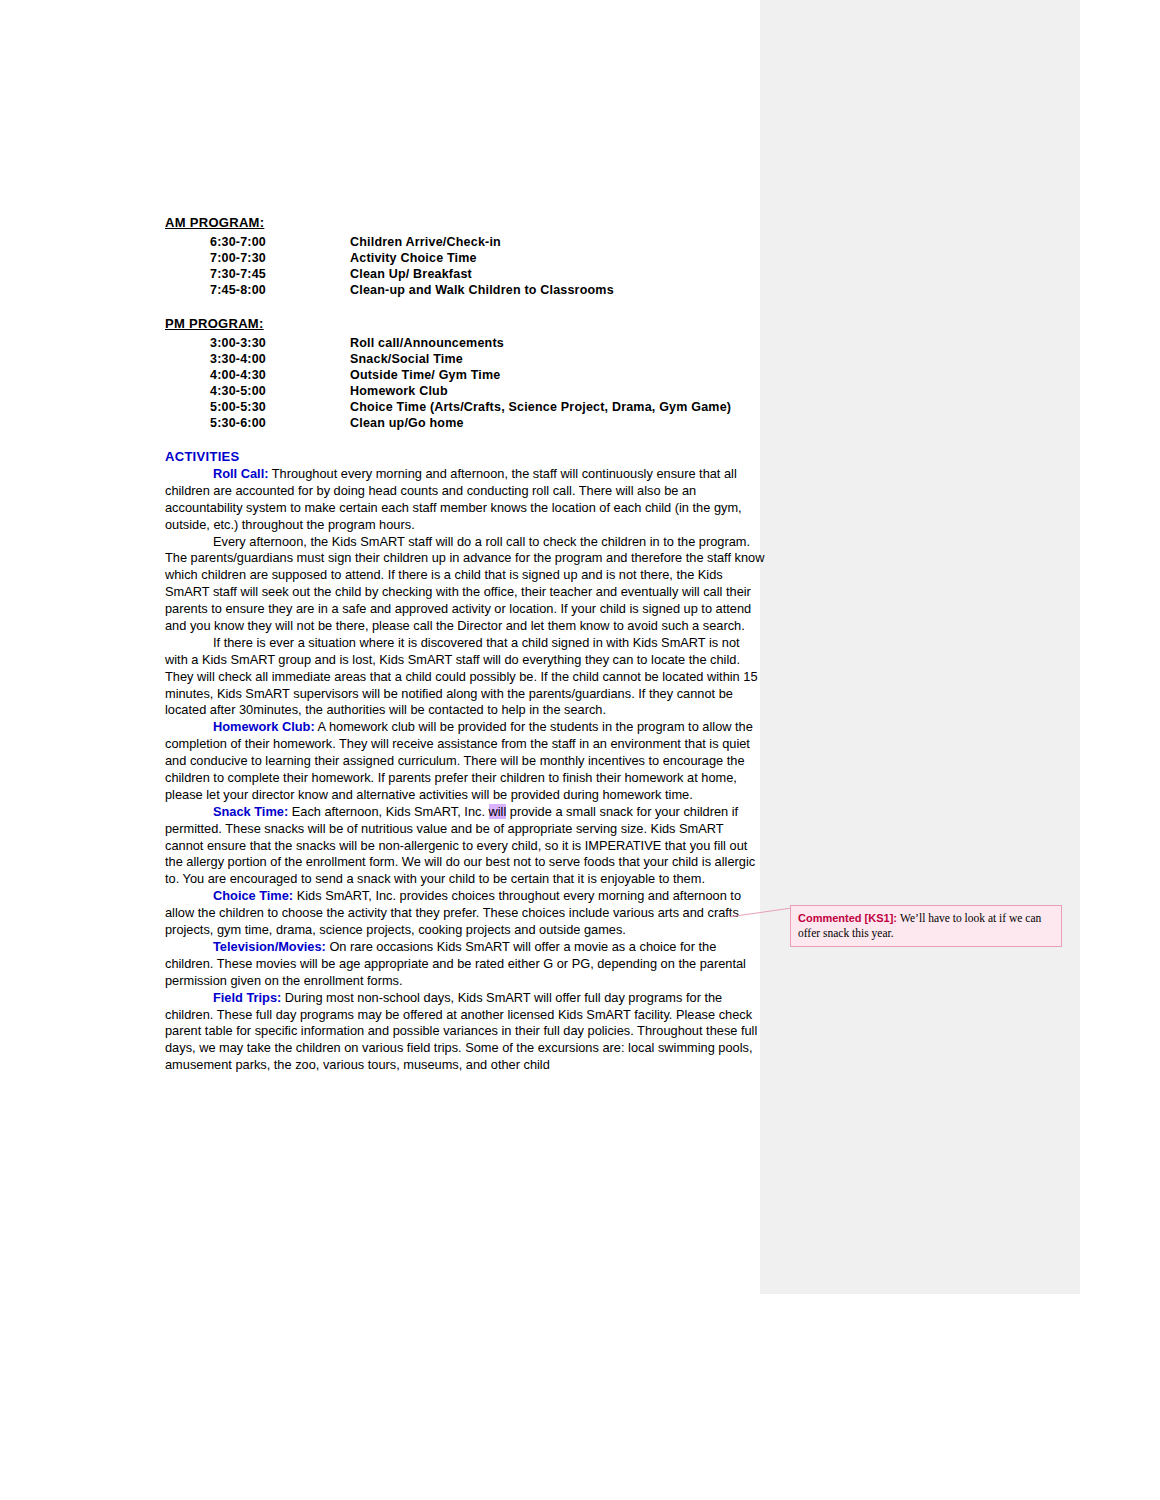AM PROGRAM:
| 6:30-7:00 | Children Arrive/Check-in |
| 7:00-7:30 | Activity Choice Time |
| 7:30-7:45 | Clean Up/ Breakfast |
| 7:45-8:00 | Clean-up and Walk Children to Classrooms |
PM PROGRAM:
| 3:00-3:30 | Roll call/Announcements |
| 3:30-4:00 | Snack/Social Time |
| 4:00-4:30 | Outside Time/ Gym Time |
| 4:30-5:00 | Homework Club |
| 5:00-5:30 | Choice Time (Arts/Crafts, Science Project, Drama, Gym Game) |
| 5:30-6:00 | Clean up/Go home |
ACTIVITIES
Roll Call: Throughout every morning and afternoon, the staff will continuously ensure that all children are accounted for by doing head counts and conducting roll call. There will also be an accountability system to make certain each staff member knows the location of each child (in the gym, outside, etc.) throughout the program hours.
Every afternoon, the Kids SmART staff will do a roll call to check the children in to the program. The parents/guardians must sign their children up in advance for the program and therefore the staff know which children are supposed to attend. If there is a child that is signed up and is not there, the Kids SmART staff will seek out the child by checking with the office, their teacher and eventually will call their parents to ensure they are in a safe and approved activity or location. If your child is signed up to attend and you know they will not be there, please call the Director and let them know to avoid such a search.
If there is ever a situation where it is discovered that a child signed in with Kids SmART is not with a Kids SmART group and is lost, Kids SmART staff will do everything they can to locate the child. They will check all immediate areas that a child could possibly be. If the child cannot be located within 15 minutes, Kids SmART supervisors will be notified along with the parents/guardians. If they cannot be located after 30minutes, the authorities will be contacted to help in the search.
Homework Club: A homework club will be provided for the students in the program to allow the completion of their homework. They will receive assistance from the staff in an environment that is quiet and conducive to learning their assigned curriculum. There will be monthly incentives to encourage the children to complete their homework. If parents prefer their children to finish their homework at home, please let your director know and alternative activities will be provided during homework time.
Snack Time: Each afternoon, Kids SmART, Inc. will provide a small snack for your children if permitted. These snacks will be of nutritious value and be of appropriate serving size. Kids SmART cannot ensure that the snacks will be non-allergenic to every child, so it is IMPERATIVE that you fill out the allergy portion of the enrollment form. We will do our best not to serve foods that your child is allergic to. You are encouraged to send a snack with your child to be certain that it is enjoyable to them.
Choice Time: Kids SmART, Inc. provides choices throughout every morning and afternoon to allow the children to choose the activity that they prefer. These choices include various arts and crafts projects, gym time, drama, science projects, cooking projects and outside games.
Television/Movies: On rare occasions Kids SmART will offer a movie as a choice for the children. These movies will be age appropriate and be rated either G or PG, depending on the parental permission given on the enrollment forms.
Field Trips: During most non-school days, Kids SmART will offer full day programs for the children. These full day programs may be offered at another licensed Kids SmART facility. Please check parent table for specific information and possible variances in their full day policies. Throughout these full days, we may take the children on various field trips. Some of the excursions are: local swimming pools, amusement parks, the zoo, various tours, museums, and other child
Commented [KS1]: We’ll have to look at if we can offer snack this year.